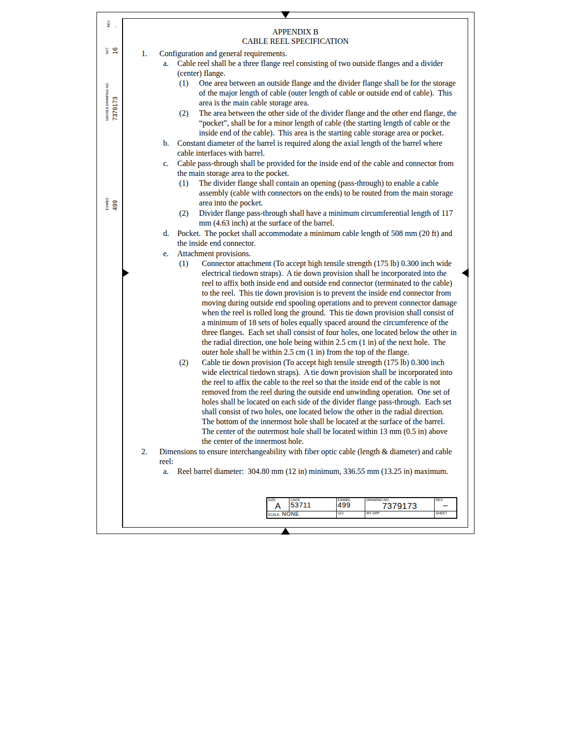REV –
SHT 16
NAVSEA DRAWING NO. 7379173
ESWBS 499
APPENDIX B
CABLE REEL SPECIFICATION
1.
Configuration and general requirements.
a.
Cable reel shall be a three flange reel consisting of two outside flanges and a divider (center) flange.
(1)
One area between an outside flange and the divider flange shall be for the storage of the major length of cable (outer length of cable or outside end of cable). This area is the main cable storage area.
(2)
The area between the other side of the divider flange and the other end flange, the “pocket”, shall be for a minor length of cable (the starting length of cable or the inside end of the cable). This area is the starting cable storage area or pocket.
b.
Constant diameter of the barrel is required along the axial length of the barrel where cable interfaces with barrel.
c.
Cable pass-through shall be provided for the inside end of the cable and connector from the main storage area to the pocket.
(1)
The divider flange shall contain an opening (pass-through) to enable a cable assembly (cable with connectors on the ends) to be routed from the main storage area into the pocket.
(2)
Divider flange pass-through shall have a minimum circumferential length of 117 mm (4.63 inch) at the surface of the barrel.
d.
Pocket. The pocket shall accommodate a minimum cable length of 508 mm (20 ft) and the inside end connector.
e.
Attachment provisions.
(1)
Connector attachment (To accept high tensile strength (175 lb) 0.300 inch wide electrical tiedown straps). A tie down provision shall be incorporated into the reel to affix both inside end and outside end connector (terminated to the cable) to the reel. This tie down provision is to prevent the inside end connector from moving during outside end spooling operations and to prevent connector damage when the reel is rolled long the ground. This tie down provision shall consist of a minimum of 18 sets of holes equally spaced around the circumference of the three flanges. Each set shall consist of four holes, one located below the other in the radial direction, one hole being within 2.5 cm (1 in) of the next hole. The outer hole shall be within 2.5 cm (1 in) from the top of the flange.
(2)
Cable tie down provision (To accept high tensile strength (175 lb) 0.300 inch wide electrical tiedown straps). A tie down provision shall be incorporated into the reel to affix the cable to the reel so that the inside end of the cable is not removed from the reel during the outside end unwinding operation. One set of holes shall be located on each side of the divider flange pass-through. Each set shall consist of two holes, one located below the other in the radial direction. The bottom of the innermost hole shall be located at the surface of the barrel. The center of the outermost hole shall be located within 13 mm (0.5 in) above the center of the innermost hole.
2.
Dimensions to ensure interchangeability with fiber optic cable (length & diameter) and cable reel:
a.
Reel barrel diameter: 304.80 mm (12 in) minimum, 336.55 mm (13.25 in) maximum.
| SIZE A | CAGE 53711 | ESWBS 499 | DRAWING NO. 7379173 | REV – |
| SCALE: NONE | UCI | WT GRP | SHEET |